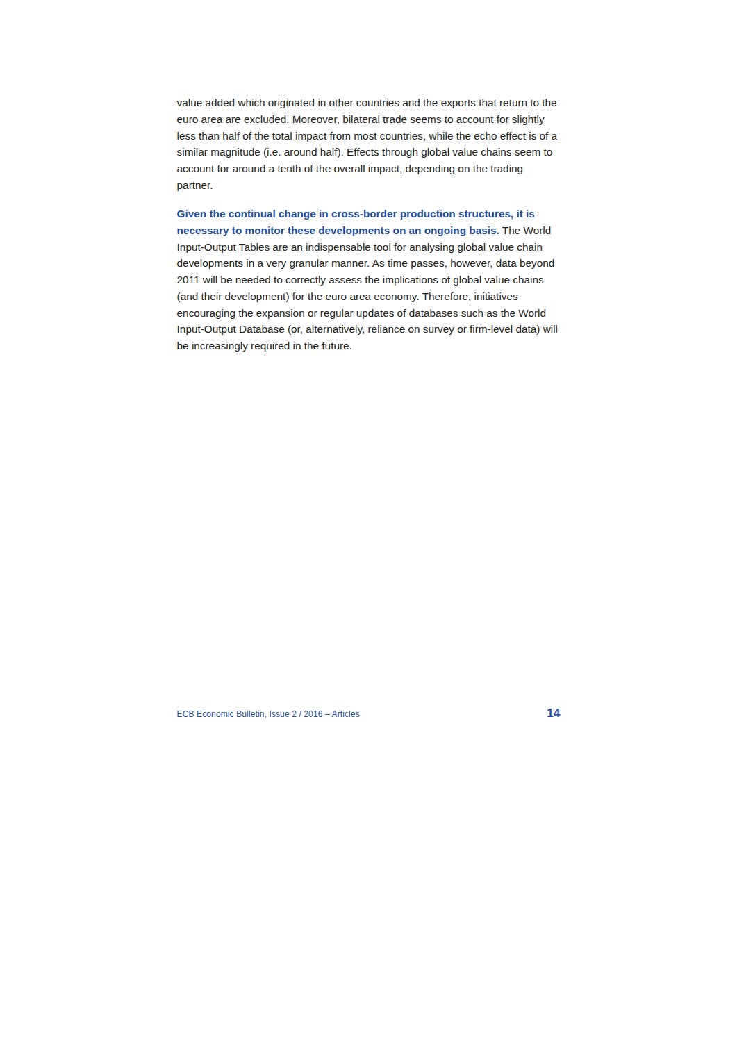value added which originated in other countries and the exports that return to the euro area are excluded. Moreover, bilateral trade seems to account for slightly less than half of the total impact from most countries, while the echo effect is of a similar magnitude (i.e. around half). Effects through global value chains seem to account for around a tenth of the overall impact, depending on the trading partner.
Given the continual change in cross-border production structures, it is necessary to monitor these developments on an ongoing basis. The World Input-Output Tables are an indispensable tool for analysing global value chain developments in a very granular manner. As time passes, however, data beyond 2011 will be needed to correctly assess the implications of global value chains (and their development) for the euro area economy. Therefore, initiatives encouraging the expansion or regular updates of databases such as the World Input-Output Database (or, alternatively, reliance on survey or firm-level data) will be increasingly required in the future.
ECB Economic Bulletin, Issue 2 / 2016 – Articles 14